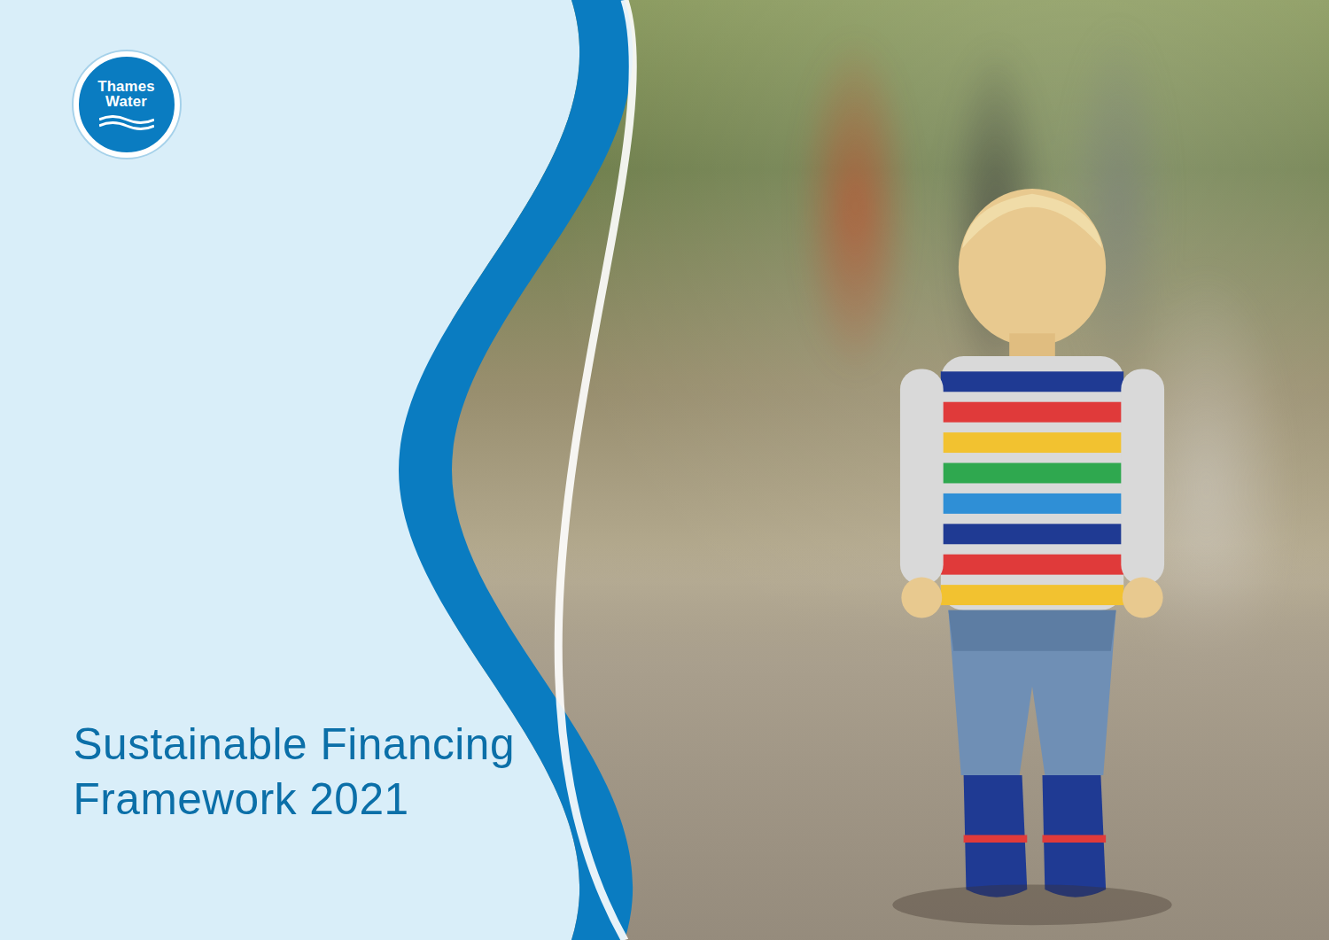Thames
Water
Sustainable Financing
Framework 2021